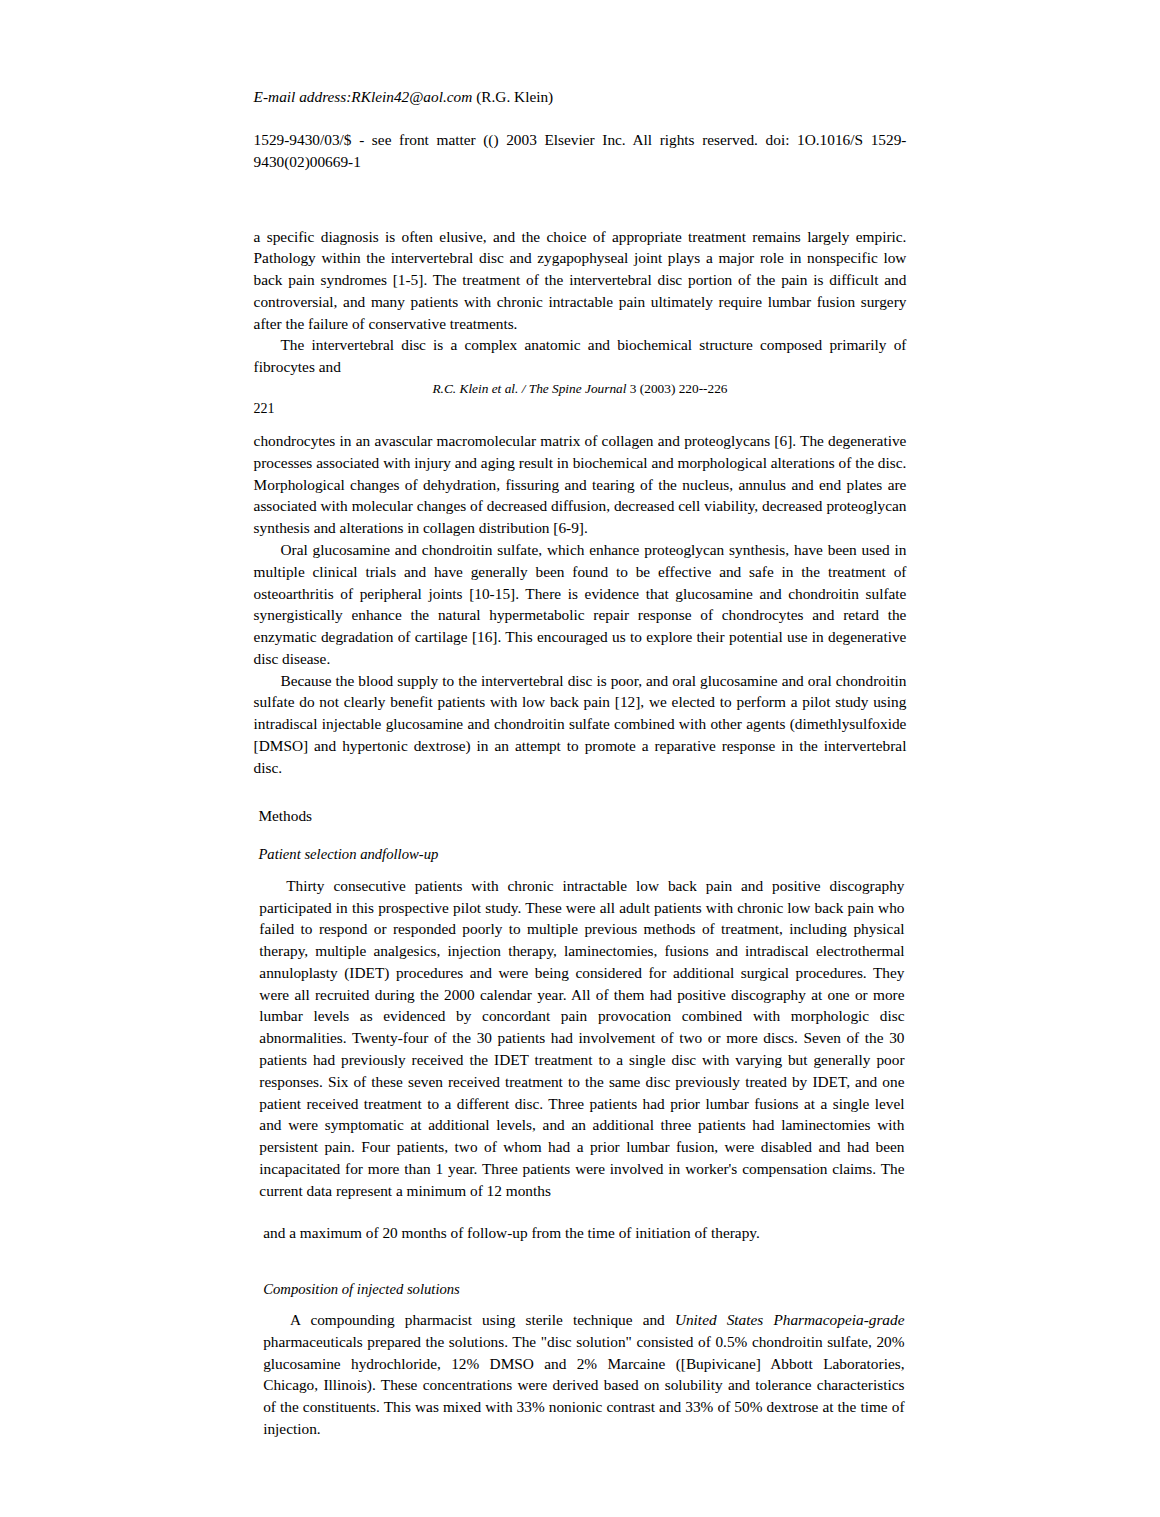E-mail address:RKlein42@aol.com (R.G. Klein)
1529-9430/03/$ - see front matter (() 2003 Elsevier Inc. All rights reserved. doi: 1O.1016/S 1529-9430(02)00669-1
a specific diagnosis is often elusive, and the choice of appropriate treatment remains largely empiric. Pathology within the intervertebral disc and zygapophyseal joint plays a major role in nonspecific low back pain syndromes [1-5]. The treatment of the intervertebral disc portion of the pain is difficult and controversial, and many patients with chronic intractable pain ultimately require lumbar fusion surgery after the failure of conservative treatments.
The intervertebral disc is a complex anatomic and biochemical structure composed primarily of fibrocytes and
R.C. Klein et al. / The Spine Journal 3 (2003) 220--226
221
chondrocytes in an avascular macromolecular matrix of collagen and proteoglycans [6]. The degenerative processes associated with injury and aging result in biochemical and morphological alterations of the disc. Morphological changes of dehydration, fissuring and tearing of the nucleus, annulus and end plates are associated with molecular changes of decreased diffusion, decreased cell viability, decreased proteoglycan synthesis and alterations in collagen distribution [6-9].
Oral glucosamine and chondroitin sulfate, which enhance proteoglycan synthesis, have been used in multiple clinical trials and have generally been found to be effective and safe in the treatment of osteoarthritis of peripheral joints [10-15]. There is evidence that glucosamine and chondroitin sulfate synergistically enhance the natural hypermetabolic repair response of chondrocytes and retard the enzymatic degradation of cartilage [16]. This encouraged us to explore their potential use in degenerative disc disease.
Because the blood supply to the intervertebral disc is poor, and oral glucosamine and oral chondroitin sulfate do not clearly benefit patients with low back pain [12], we elected to perform a pilot study using intradiscal injectable glucosamine and chondroitin sulfate combined with other agents (dimethlysulfoxide [DMSO] and hypertonic dextrose) in an attempt to promote a reparative response in the intervertebral disc.
Methods
Patient selection andfollow-up
Thirty consecutive patients with chronic intractable low back pain and positive discography participated in this prospective pilot study. These were all adult patients with chronic low back pain who failed to respond or responded poorly to multiple previous methods of treatment, including physical therapy, multiple analgesics, injection therapy, laminectomies, fusions and intradiscal electrothermal annuloplasty (IDET) procedures and were being considered for additional surgical procedures. They were all recruited during the 2000 calendar year. All of them had positive discography at one or more lumbar levels as evidenced by concordant pain provocation combined with morphologic disc abnormalities. Twenty-four of the 30 patients had involvement of two or more discs. Seven of the 30 patients had previously received the IDET treatment to a single disc with varying but generally poor responses. Six of these seven received treatment to the same disc previously treated by IDET, and one patient received treatment to a different disc. Three patients had prior lumbar fusions at a single level and were symptomatic at additional levels, and an additional three patients had laminectomies with persistent pain. Four patients, two of whom had a prior lumbar fusion, were disabled and had been incapacitated for more than 1 year. Three patients were involved in worker's compensation claims. The current data represent a minimum of 12 months
and a maximum of 20 months of follow-up from the time of initiation of therapy.
Composition of injected solutions
A compounding pharmacist using sterile technique and United States Pharmacopeia-grade pharmaceuticals prepared the solutions. The "disc solution" consisted of 0.5% chondroitin sulfate, 20% glucosamine hydrochloride, 12% DMSO and 2% Marcaine ([Bupivicane] Abbott Laboratories, Chicago, Illinois). These concentrations were derived based on solubility and tolerance characteristics of the constituents. This was mixed with 33% nonionic contrast and 33% of 50% dextrose at the time of injection.